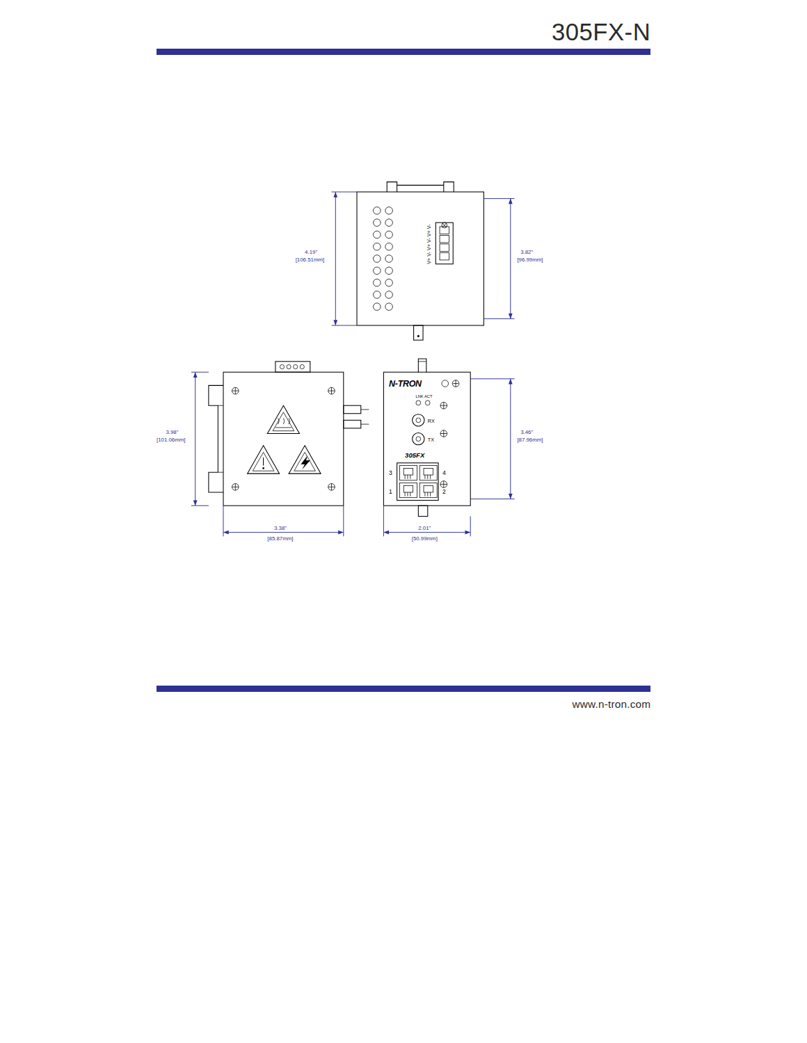305FX-N
============================================================ TOP VIEW (upper right) ============================================================ V+ V- V+ V- V+ V- 4.19" [106.51mm] 3.82" [96.99mm] ============================================================ SIDE VIEW (lower left) ============================================================ 3.38" [85.87mm] 3.98" [101.06mm] ============================================================ FRONT VIEW (lower right) ============================================================ N-TRON LNK ACT RX TX 305FX 3 4 1 2 3.46" [87.96mm] 2.01" [50.99mm]
www.n-tron.com